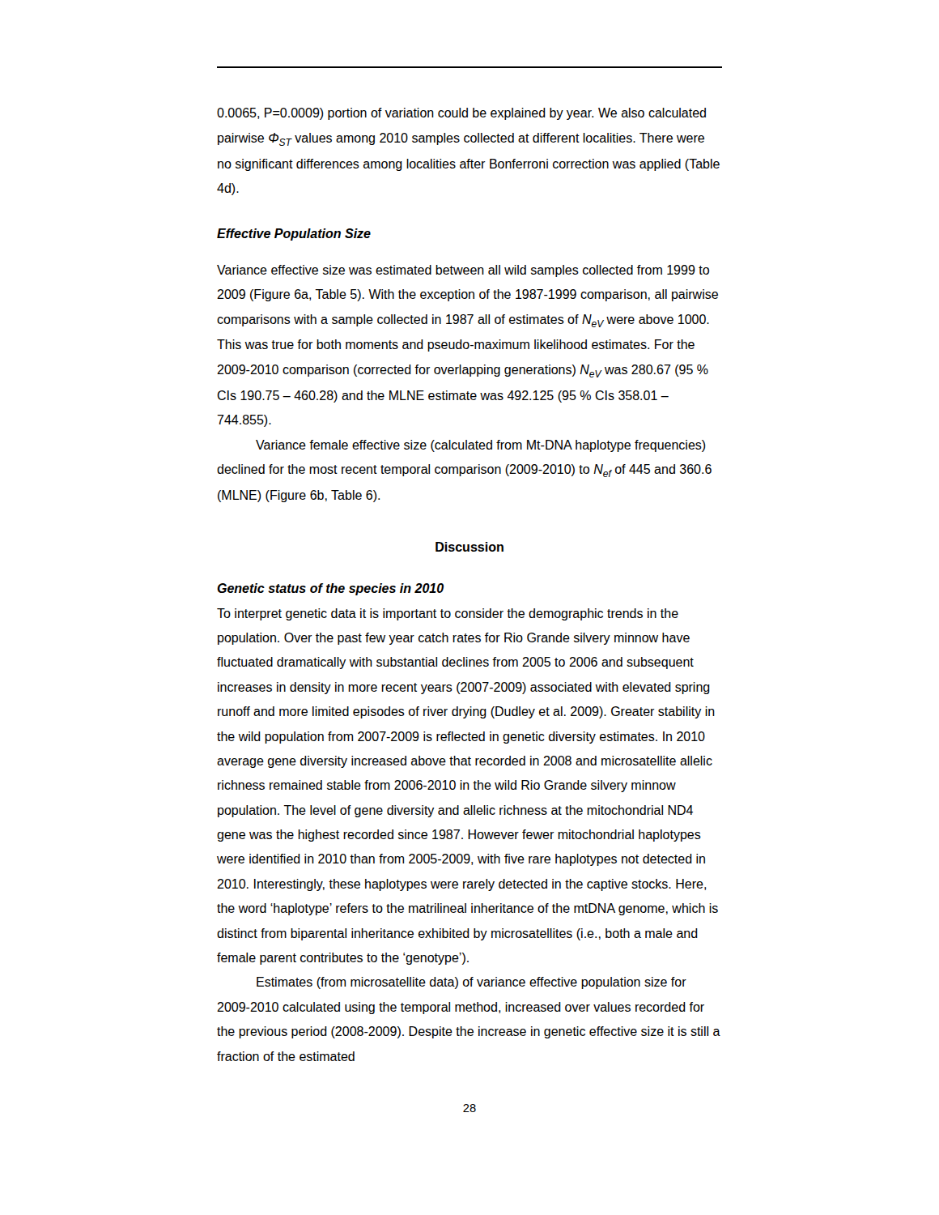0.0065, P=0.0009) portion of variation could be explained by year. We also calculated pairwise ΦST values among 2010 samples collected at different localities. There were no significant differences among localities after Bonferroni correction was applied (Table 4d).
Effective Population Size
Variance effective size was estimated between all wild samples collected from 1999 to 2009 (Figure 6a, Table 5). With the exception of the 1987-1999 comparison, all pairwise comparisons with a sample collected in 1987 all of estimates of NeV were above 1000. This was true for both moments and pseudo-maximum likelihood estimates. For the 2009-2010 comparison (corrected for overlapping generations) NeV was 280.67 (95 % CIs 190.75 – 460.28) and the MLNE estimate was 492.125 (95 % CIs 358.01 – 744.855).
Variance female effective size (calculated from Mt-DNA haplotype frequencies) declined for the most recent temporal comparison (2009-2010) to Nef of 445 and 360.6 (MLNE) (Figure 6b, Table 6).
Discussion
Genetic status of the species in 2010
To interpret genetic data it is important to consider the demographic trends in the population. Over the past few year catch rates for Rio Grande silvery minnow have fluctuated dramatically with substantial declines from 2005 to 2006 and subsequent increases in density in more recent years (2007-2009) associated with elevated spring runoff and more limited episodes of river drying (Dudley et al. 2009). Greater stability in the wild population from 2007-2009 is reflected in genetic diversity estimates. In 2010 average gene diversity increased above that recorded in 2008 and microsatellite allelic richness remained stable from 2006-2010 in the wild Rio Grande silvery minnow population. The level of gene diversity and allelic richness at the mitochondrial ND4 gene was the highest recorded since 1987. However fewer mitochondrial haplotypes were identified in 2010 than from 2005-2009, with five rare haplotypes not detected in 2010. Interestingly, these haplotypes were rarely detected in the captive stocks. Here, the word ‘haplotype’ refers to the matrilineal inheritance of the mtDNA genome, which is distinct from biparental inheritance exhibited by microsatellites (i.e., both a male and female parent contributes to the ‘genotype’).
Estimates (from microsatellite data) of variance effective population size for 2009-2010 calculated using the temporal method, increased over values recorded for the previous period (2008-2009). Despite the increase in genetic effective size it is still a fraction of the estimated
28